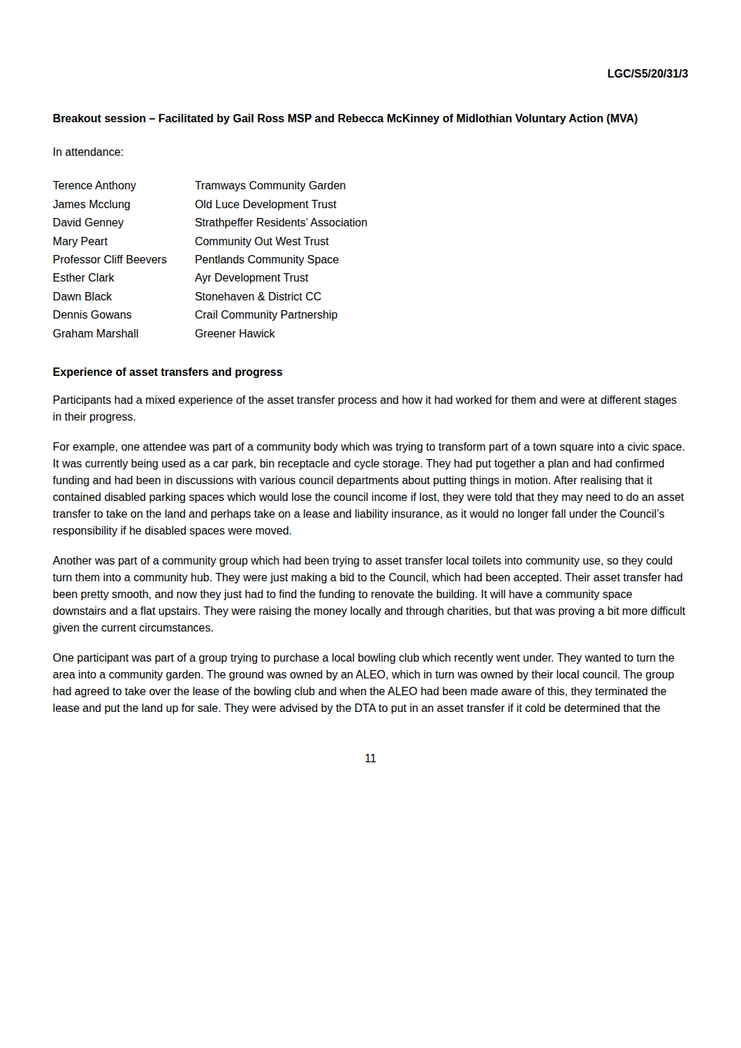LGC/S5/20/31/3
Breakout session – Facilitated by Gail Ross MSP and Rebecca McKinney of Midlothian Voluntary Action (MVA)
In attendance:
| Terence Anthony | Tramways Community Garden |
| James Mcclung | Old Luce Development Trust |
| David Genney | Strathpeffer Residents’ Association |
| Mary Peart | Community Out West Trust |
| Professor Cliff Beevers | Pentlands Community Space |
| Esther Clark | Ayr Development Trust |
| Dawn Black | Stonehaven & District CC |
| Dennis Gowans | Crail Community Partnership |
| Graham Marshall | Greener Hawick |
Experience of asset transfers and progress
Participants had a mixed experience of the asset transfer process and how it had worked for them and were at different stages in their progress.
For example, one attendee was part of a community body which was trying to transform part of a town square into a civic space. It was currently being used as a car park, bin receptacle and cycle storage. They had put together a plan and had confirmed funding and had been in discussions with various council departments about putting things in motion. After realising that it contained disabled parking spaces which would lose the council income if lost, they were told that they may need to do an asset transfer to take on the land and perhaps take on a lease and liability insurance, as it would no longer fall under the Council’s responsibility if he disabled spaces were moved.
Another was part of a community group which had been trying to asset transfer local toilets into community use, so they could turn them into a community hub. They were just making a bid to the Council, which had been accepted. Their asset transfer had been pretty smooth, and now they just had to find the funding to renovate the building. It will have a community space downstairs and a flat upstairs. They were raising the money locally and through charities, but that was proving a bit more difficult given the current circumstances.
One participant was part of a group trying to purchase a local bowling club which recently went under. They wanted to turn the area into a community garden. The ground was owned by an ALEO, which in turn was owned by their local council. The group had agreed to take over the lease of the bowling club and when the ALEO had been made aware of this, they terminated the lease and put the land up for sale. They were advised by the DTA to put in an asset transfer if it cold be determined that the
11